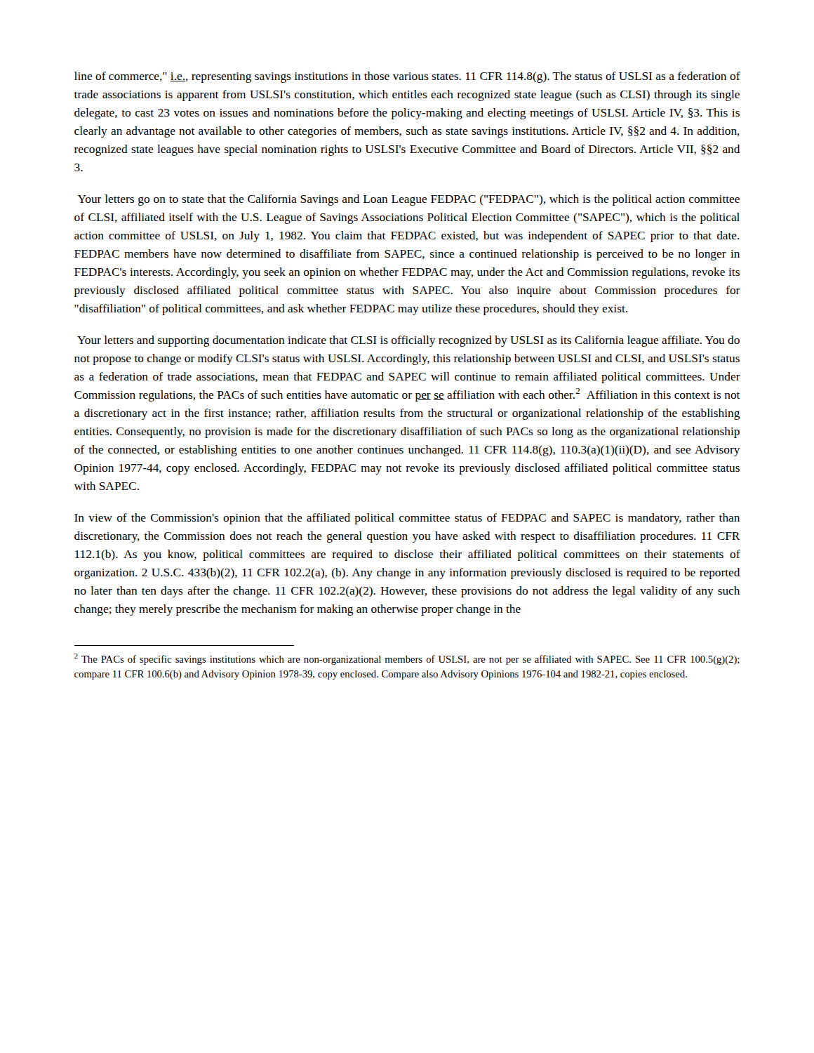line of commerce," i.e., representing savings institutions in those various states. 11 CFR 114.8(g). The status of USLSI as a federation of trade associations is apparent from USLSI's constitution, which entitles each recognized state league (such as CLSI) through its single delegate, to cast 23 votes on issues and nominations before the policy-making and electing meetings of USLSI. Article IV, §3. This is clearly an advantage not available to other categories of members, such as state savings institutions. Article IV, §§2 and 4. In addition, recognized state leagues have special nomination rights to USLSI's Executive Committee and Board of Directors. Article VII, §§2 and 3.
Your letters go on to state that the California Savings and Loan League FEDPAC ("FEDPAC"), which is the political action committee of CLSI, affiliated itself with the U.S. League of Savings Associations Political Election Committee ("SAPEC"), which is the political action committee of USLSI, on July 1, 1982. You claim that FEDPAC existed, but was independent of SAPEC prior to that date. FEDPAC members have now determined to disaffiliate from SAPEC, since a continued relationship is perceived to be no longer in FEDPAC's interests. Accordingly, you seek an opinion on whether FEDPAC may, under the Act and Commission regulations, revoke its previously disclosed affiliated political committee status with SAPEC. You also inquire about Commission procedures for "disaffiliation" of political committees, and ask whether FEDPAC may utilize these procedures, should they exist.
Your letters and supporting documentation indicate that CLSI is officially recognized by USLSI as its California league affiliate. You do not propose to change or modify CLSI's status with USLSI. Accordingly, this relationship between USLSI and CLSI, and USLSI's status as a federation of trade associations, mean that FEDPAC and SAPEC will continue to remain affiliated political committees. Under Commission regulations, the PACs of such entities have automatic or per se affiliation with each other.2 Affiliation in this context is not a discretionary act in the first instance; rather, affiliation results from the structural or organizational relationship of the establishing entities. Consequently, no provision is made for the discretionary disaffiliation of such PACs so long as the organizational relationship of the connected, or establishing entities to one another continues unchanged. 11 CFR 114.8(g), 110.3(a)(1)(ii)(D), and see Advisory Opinion 1977-44, copy enclosed. Accordingly, FEDPAC may not revoke its previously disclosed affiliated political committee status with SAPEC.
In view of the Commission's opinion that the affiliated political committee status of FEDPAC and SAPEC is mandatory, rather than discretionary, the Commission does not reach the general question you have asked with respect to disaffiliation procedures. 11 CFR 112.1(b). As you know, political committees are required to disclose their affiliated political committees on their statements of organization. 2 U.S.C. 433(b)(2), 11 CFR 102.2(a), (b). Any change in any information previously disclosed is required to be reported no later than ten days after the change. 11 CFR 102.2(a)(2). However, these provisions do not address the legal validity of any such change; they merely prescribe the mechanism for making an otherwise proper change in the
2 The PACs of specific savings institutions which are non-organizational members of USLSI, are not per se affiliated with SAPEC. See 11 CFR 100.5(g)(2); compare 11 CFR 100.6(b) and Advisory Opinion 1978-39, copy enclosed. Compare also Advisory Opinions 1976-104 and 1982-21, copies enclosed.